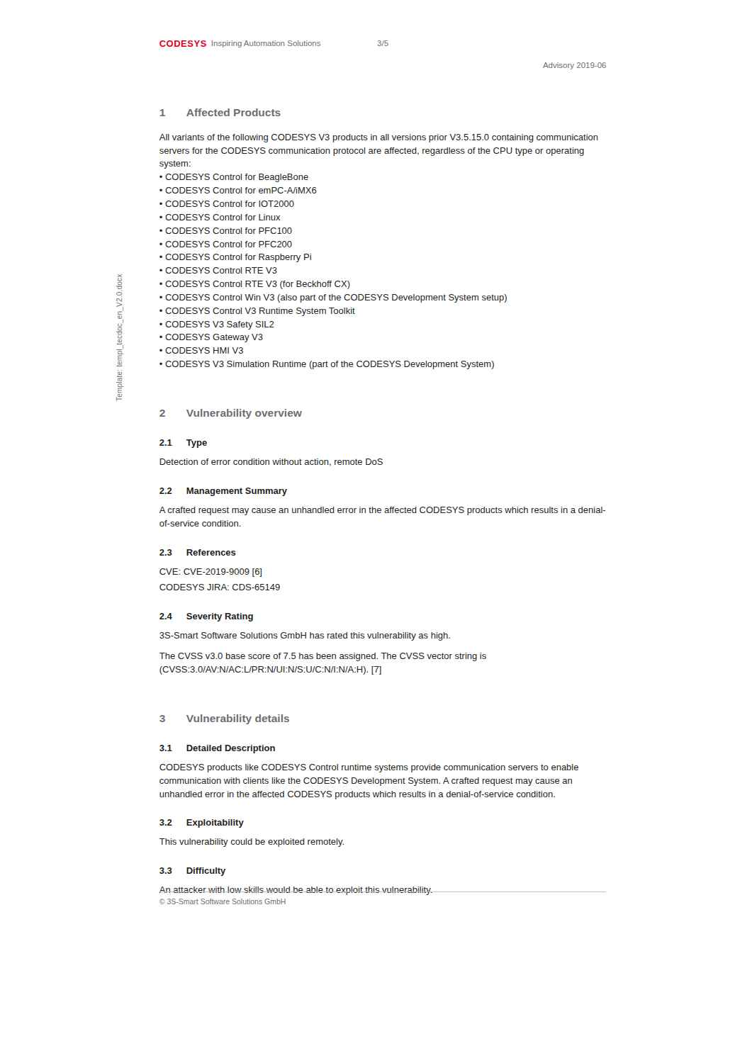CODESYS Inspiring Automation Solutions 3/5
Advisory 2019-06
Template: templ_tecdoc_en_V2.0.docx
1 Affected Products
All variants of the following CODESYS V3 products in all versions prior V3.5.15.0 containing communication servers for the CODESYS communication protocol are affected, regardless of the CPU type or operating system:
CODESYS Control for BeagleBone
CODESYS Control for emPC-A/iMX6
CODESYS Control for IOT2000
CODESYS Control for Linux
CODESYS Control for PFC100
CODESYS Control for PFC200
CODESYS Control for Raspberry Pi
CODESYS Control RTE V3
CODESYS Control RTE V3 (for Beckhoff CX)
CODESYS Control Win V3 (also part of the CODESYS Development System setup)
CODESYS Control V3 Runtime System Toolkit
CODESYS V3 Safety SIL2
CODESYS Gateway V3
CODESYS HMI V3
CODESYS V3 Simulation Runtime (part of the CODESYS Development System)
2 Vulnerability overview
2.1 Type
Detection of error condition without action, remote DoS
2.2 Management Summary
A crafted request may cause an unhandled error in the affected CODESYS products which results in a denial-of-service condition.
2.3 References
CVE: CVE-2019-9009 [6]
CODESYS JIRA: CDS-65149
2.4 Severity Rating
3S-Smart Software Solutions GmbH has rated this vulnerability as high.
The CVSS v3.0 base score of 7.5 has been assigned. The CVSS vector string is (CVSS:3.0/AV:N/AC:L/PR:N/UI:N/S:U/C:N/I:N/A:H). [7]
3 Vulnerability details
3.1 Detailed Description
CODESYS products like CODESYS Control runtime systems provide communication servers to enable communication with clients like the CODESYS Development System. A crafted request may cause an unhandled error in the affected CODESYS products which results in a denial-of-service condition.
3.2 Exploitability
This vulnerability could be exploited remotely.
3.3 Difficulty
An attacker with low skills would be able to exploit this vulnerability.
© 3S-Smart Software Solutions GmbH